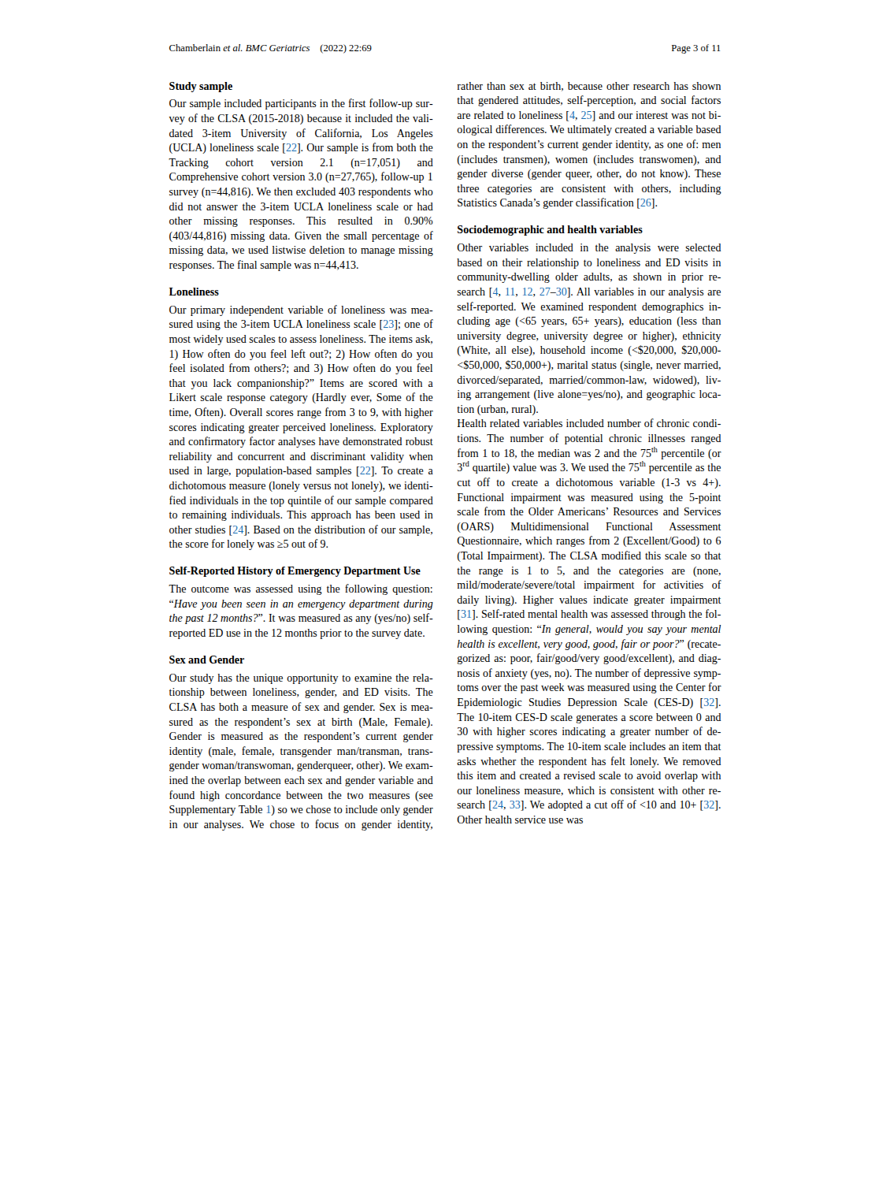Chamberlain et al. BMC Geriatrics (2022) 22:69
Page 3 of 11
Study sample
Our sample included participants in the first follow-up survey of the CLSA (2015-2018) because it included the validated 3-item University of California, Los Angeles (UCLA) loneliness scale [22]. Our sample is from both the Tracking cohort version 2.1 (n=17,051) and Comprehensive cohort version 3.0 (n=27,765), follow-up 1 survey (n=44,816). We then excluded 403 respondents who did not answer the 3-item UCLA loneliness scale or had other missing responses. This resulted in 0.90% (403/44,816) missing data. Given the small percentage of missing data, we used listwise deletion to manage missing responses. The final sample was n=44,413.
Loneliness
Our primary independent variable of loneliness was measured using the 3-item UCLA loneliness scale [23]; one of most widely used scales to assess loneliness. The items ask, 1) How often do you feel left out?; 2) How often do you feel isolated from others?; and 3) How often do you feel that you lack companionship?” Items are scored with a Likert scale response category (Hardly ever, Some of the time, Often). Overall scores range from 3 to 9, with higher scores indicating greater perceived loneliness. Exploratory and confirmatory factor analyses have demonstrated robust reliability and concurrent and discriminant validity when used in large, population-based samples [22]. To create a dichotomous measure (lonely versus not lonely), we identified individuals in the top quintile of our sample compared to remaining individuals. This approach has been used in other studies [24]. Based on the distribution of our sample, the score for lonely was ≥5 out of 9.
Self-Reported History of Emergency Department Use
The outcome was assessed using the following question: “Have you been seen in an emergency department during the past 12 months?”. It was measured as any (yes/no) self-reported ED use in the 12 months prior to the survey date.
Sex and Gender
Our study has the unique opportunity to examine the relationship between loneliness, gender, and ED visits. The CLSA has both a measure of sex and gender. Sex is measured as the respondent’s sex at birth (Male, Female). Gender is measured as the respondent’s current gender identity (male, female, transgender man/transman, transgender woman/transwoman, genderqueer, other). We examined the overlap between each sex and gender variable and found high concordance between the two measures (see Supplementary Table 1) so we chose to include only gender in our analyses. We chose to focus on gender identity, rather than sex at birth, because other research has shown that gendered attitudes, self-perception, and social factors are related to loneliness [4, 25] and our interest was not biological differences. We ultimately created a variable based on the respondent’s current gender identity, as one of: men (includes transmen), women (includes transwomen), and gender diverse (gender queer, other, do not know). These three categories are consistent with others, including Statistics Canada’s gender classification [26].
Sociodemographic and health variables
Other variables included in the analysis were selected based on their relationship to loneliness and ED visits in community-dwelling older adults, as shown in prior research [4, 11, 12, 27–30]. All variables in our analysis are self-reported. We examined respondent demographics including age (<65 years, 65+ years), education (less than university degree, university degree or higher), ethnicity (White, all else), household income (<$20,000, $20,000-<$50,000, $50,000+), marital status (single, never married, divorced/separated, married/common-law, widowed), living arrangement (live alone=yes/no), and geographic location (urban, rural).
Health related variables included number of chronic conditions. The number of potential chronic illnesses ranged from 1 to 18, the median was 2 and the 75th percentile (or 3rd quartile) value was 3. We used the 75th percentile as the cut off to create a dichotomous variable (1-3 vs 4+). Functional impairment was measured using the 5-point scale from the Older Americans’ Resources and Services (OARS) Multidimensional Functional Assessment Questionnaire, which ranges from 2 (Excellent/Good) to 6 (Total Impairment). The CLSA modified this scale so that the range is 1 to 5, and the categories are (none, mild/moderate/severe/total impairment for activities of daily living). Higher values indicate greater impairment [31]. Self-rated mental health was assessed through the following question: “In general, would you say your mental health is excellent, very good, good, fair or poor?” (recategorized as: poor, fair/good/very good/excellent), and diagnosis of anxiety (yes, no). The number of depressive symptoms over the past week was measured using the Center for Epidemiologic Studies Depression Scale (CES-D) [32]. The 10-item CES-D scale generates a score between 0 and 30 with higher scores indicating a greater number of depressive symptoms. The 10-item scale includes an item that asks whether the respondent has felt lonely. We removed this item and created a revised scale to avoid overlap with our loneliness measure, which is consistent with other research [24, 33]. We adopted a cut off of <10 and 10+ [32]. Other health service use was